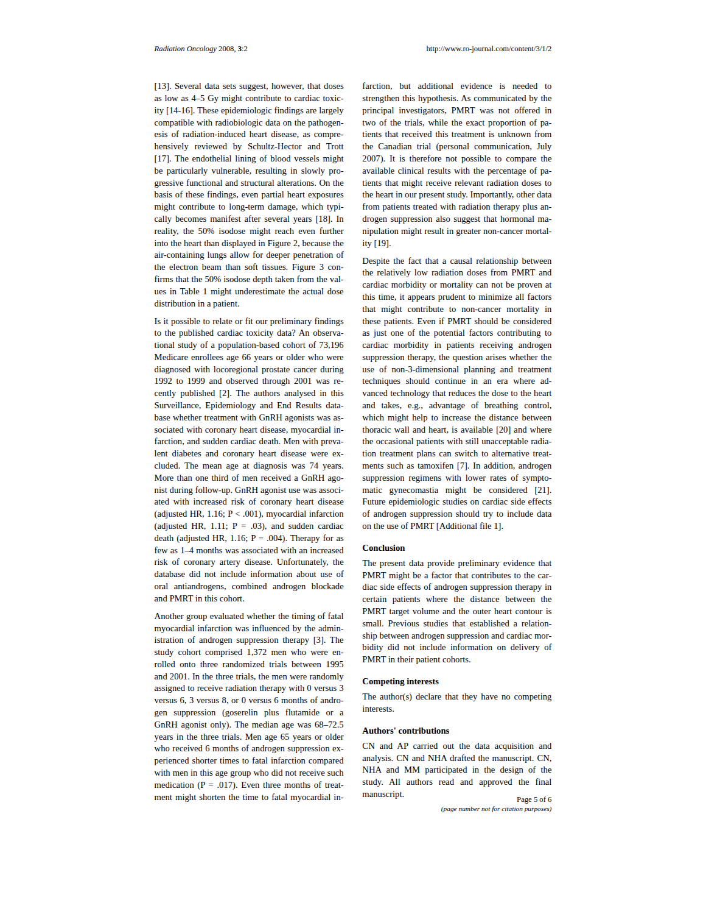Radiation Oncology 2008, 3:2 http://www.ro-journal.com/content/3/1/2
[13]. Several data sets suggest, however, that doses as low as 4–5 Gy might contribute to cardiac toxicity [14-16]. These epidemiologic findings are largely compatible with radiobiologic data on the pathogenesis of radiation-induced heart disease, as comprehensively reviewed by Schultz-Hector and Trott [17]. The endothelial lining of blood vessels might be particularly vulnerable, resulting in slowly progressive functional and structural alterations. On the basis of these findings, even partial heart exposures might contribute to long-term damage, which typically becomes manifest after several years [18]. In reality, the 50% isodose might reach even further into the heart than displayed in Figure 2, because the air-containing lungs allow for deeper penetration of the electron beam than soft tissues. Figure 3 confirms that the 50% isodose depth taken from the values in Table 1 might underestimate the actual dose distribution in a patient.
Is it possible to relate or fit our preliminary findings to the published cardiac toxicity data? An observational study of a population-based cohort of 73,196 Medicare enrollees age 66 years or older who were diagnosed with locoregional prostate cancer during 1992 to 1999 and observed through 2001 was recently published [2]. The authors analysed in this Surveillance, Epidemiology and End Results database whether treatment with GnRH agonists was associated with coronary heart disease, myocardial infarction, and sudden cardiac death. Men with prevalent diabetes and coronary heart disease were excluded. The mean age at diagnosis was 74 years. More than one third of men received a GnRH agonist during follow-up. GnRH agonist use was associated with increased risk of coronary heart disease (adjusted HR, 1.16; P < .001), myocardial infarction (adjusted HR, 1.11; P = .03), and sudden cardiac death (adjusted HR, 1.16; P = .004). Therapy for as few as 1–4 months was associated with an increased risk of coronary artery disease. Unfortunately, the database did not include information about use of oral antiandrogens, combined androgen blockade and PMRT in this cohort.
Another group evaluated whether the timing of fatal myocardial infarction was influenced by the administration of androgen suppression therapy [3]. The study cohort comprised 1,372 men who were enrolled onto three randomized trials between 1995 and 2001. In the three trials, the men were randomly assigned to receive radiation therapy with 0 versus 3 versus 6, 3 versus 8, or 0 versus 6 months of androgen suppression (goserelin plus flutamide or a GnRH agonist only). The median age was 68–72.5 years in the three trials. Men age 65 years or older who received 6 months of androgen suppression experienced shorter times to fatal infarction compared with men in this age group who did not receive such medication (P = .017). Even three months of treatment might shorten the time to fatal myocardial infarction, but additional evidence is needed to strengthen this hypothesis. As communicated by the principal investigators, PMRT was not offered in two of the trials, while the exact proportion of patients that received this treatment is unknown from the Canadian trial (personal communication, July 2007). It is therefore not possible to compare the available clinical results with the percentage of patients that might receive relevant radiation doses to the heart in our present study. Importantly, other data from patients treated with radiation therapy plus androgen suppression also suggest that hormonal manipulation might result in greater non-cancer mortality [19].
Despite the fact that a causal relationship between the relatively low radiation doses from PMRT and cardiac morbidity or mortality can not be proven at this time, it appears prudent to minimize all factors that might contribute to non-cancer mortality in these patients. Even if PMRT should be considered as just one of the potential factors contributing to cardiac morbidity in patients receiving androgen suppression therapy, the question arises whether the use of non-3-dimensional planning and treatment techniques should continue in an era where advanced technology that reduces the dose to the heart and takes, e.g., advantage of breathing control, which might help to increase the distance between thoracic wall and heart, is available [20] and where the occasional patients with still unacceptable radiation treatment plans can switch to alternative treatments such as tamoxifen [7]. In addition, androgen suppression regimens with lower rates of symptomatic gynecomastia might be considered [21]. Future epidemiologic studies on cardiac side effects of androgen suppression should try to include data on the use of PMRT [Additional file 1].
Conclusion
The present data provide preliminary evidence that PMRT might be a factor that contributes to the cardiac side effects of androgen suppression therapy in certain patients where the distance between the PMRT target volume and the outer heart contour is small. Previous studies that established a relationship between androgen suppression and cardiac morbidity did not include information on delivery of PMRT in their patient cohorts.
Competing interests
The author(s) declare that they have no competing interests.
Authors' contributions
CN and AP carried out the data acquisition and analysis. CN and NHA drafted the manuscript. CN, NHA and MM participated in the design of the study. All authors read and approved the final manuscript.
Page 5 of 6
(page number not for citation purposes)